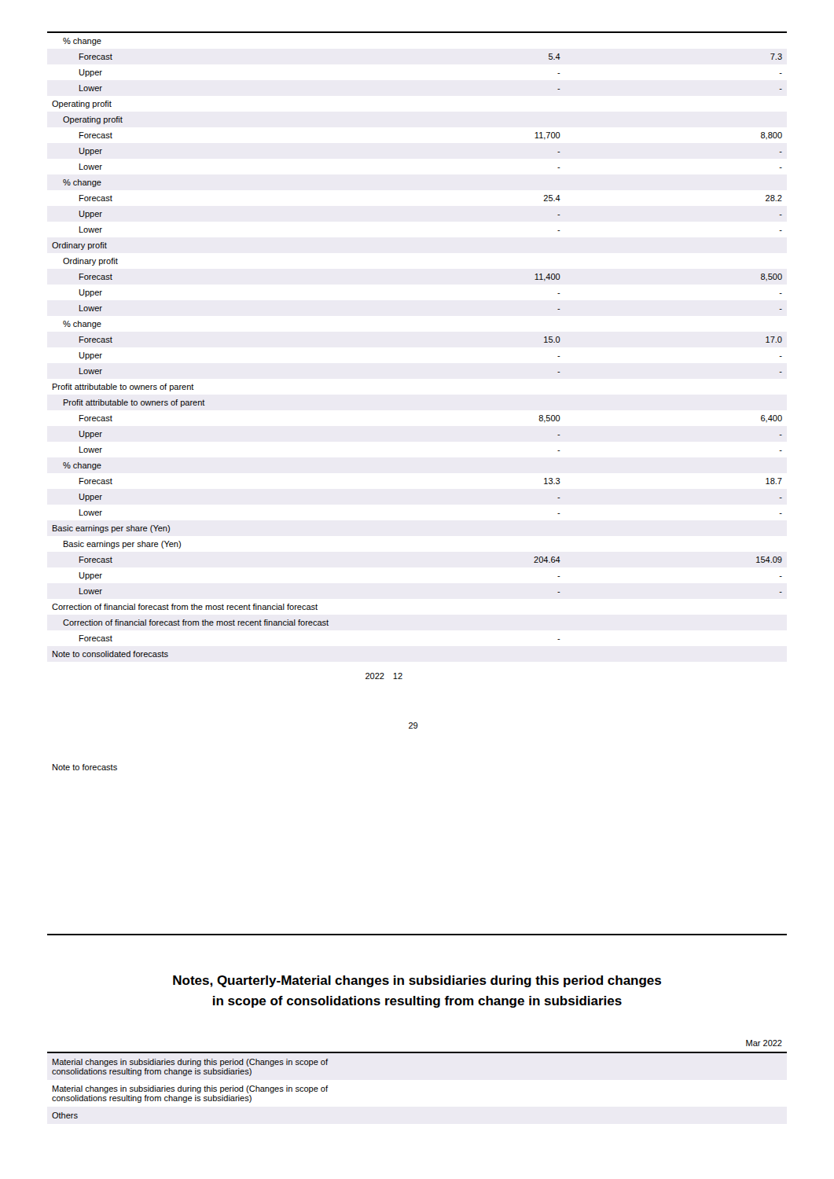| % change | | |
| Forecast | 5.4 | 7.3 |
| Upper | - | - |
| Lower | - | - |
| Operating profit | | |
| Operating profit | | |
| Forecast | 11,700 | 8,800 |
| Upper | - | - |
| Lower | - | - |
| % change | | |
| Forecast | 25.4 | 28.2 |
| Upper | - | - |
| Lower | - | - |
| Ordinary profit | | |
| Ordinary profit | | |
| Forecast | 11,400 | 8,500 |
| Upper | - | - |
| Lower | - | - |
| % change | | |
| Forecast | 15.0 | 17.0 |
| Upper | - | - |
| Lower | - | - |
| Profit attributable to owners of parent | | |
| Profit attributable to owners of parent | | |
| Forecast | 8,500 | 6,400 |
| Upper | - | - |
| Lower | - | - |
| % change | | |
| Forecast | 13.3 | 18.7 |
| Upper | - | - |
| Lower | - | - |
| Basic earnings per share (Yen) | | |
| Basic earnings per share (Yen) | | |
| Forecast | 204.64 | 154.09 |
| Upper | - | - |
| Lower | - | - |
| Correction of financial forecast from the most recent financial forecast |
| Correction of financial forecast from the most recent financial forecast |
| Forecast | - | |
| Note to consolidated forecasts |
| Note to forecasts | 2022 12 29 |
Notes, Quarterly-Material changes in subsidiaries during this period changes
in scope of consolidations resulting from change in subsidiaries
| | Mar 2022 |
| Material changes in subsidiaries during this period (Changes in scope of consolidations resulting from change is subsidiaries) | |
| Material changes in subsidiaries during this period (Changes in scope of consolidations resulting from change is subsidiaries) | |
| Others | |